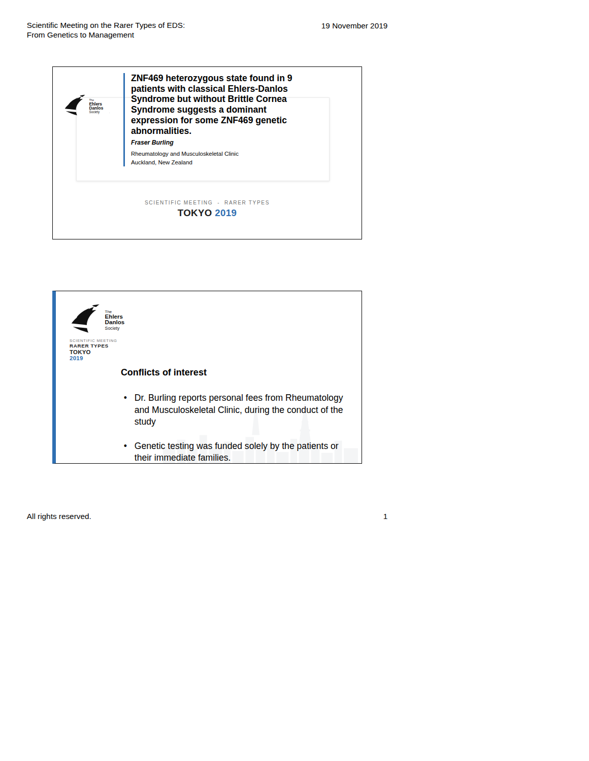Scientific Meeting on the Rarer Types of EDS:
From Genetics to Management
19 November 2019
The Ehlers Danlos Society .
ZNF469 heterozygous state found in 9 patients with classical Ehlers-Danlos Syndrome but without Brittle Cornea Syndrome suggests a dominant expression for some ZNF469 genetic abnormalities.
Fraser Burling
Rheumatology and Musculoskeletal Clinic
Auckland, New Zealand
SCIENTIFIC MEETING - RARER TYPES
TOKYO 2019
The Ehlers Danlos Society
SCIENTIFIC MEETING
RARER TYPES
TOKYO2019
Conflicts of interest
Dr. Burling reports personal fees from Rheumatology and Musculoskeletal Clinic, during the conduct of the study
Genetic testing was funded solely by the patients or their immediate families.
All rights reserved.
1